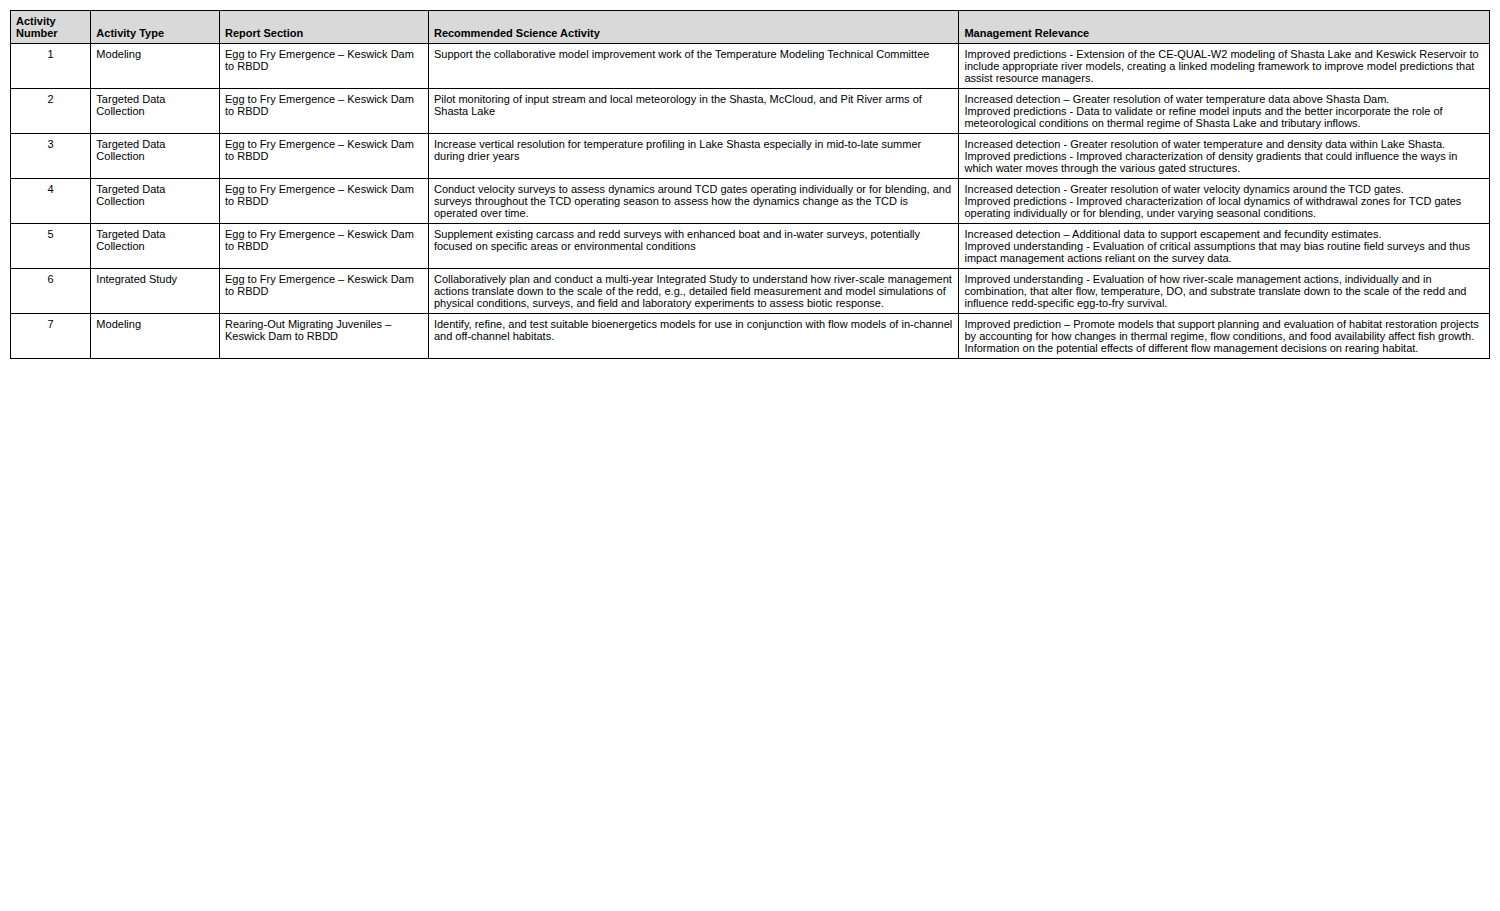| Activity Number | Activity Type | Report Section | Recommended Science Activity | Management Relevance |
| --- | --- | --- | --- | --- |
| 1 | Modeling | Egg to Fry Emergence – Keswick Dam to RBDD | Support the collaborative model improvement work of the Temperature Modeling Technical Committee | Improved predictions - Extension of the CE-QUAL-W2 modeling of Shasta Lake and Keswick Reservoir to include appropriate river models, creating a linked modeling framework to improve model predictions that assist resource managers. |
| 2 | Targeted Data Collection | Egg to Fry Emergence – Keswick Dam to RBDD | Pilot monitoring of input stream and local meteorology in the Shasta, McCloud, and Pit River arms of Shasta Lake | Increased detection – Greater resolution of water temperature data above Shasta Dam. Improved predictions - Data to validate or refine model inputs and the better incorporate the role of meteorological conditions on thermal regime of Shasta Lake and tributary inflows. |
| 3 | Targeted Data Collection | Egg to Fry Emergence – Keswick Dam to RBDD | Increase vertical resolution for temperature profiling in Lake Shasta especially in mid-to-late summer during drier years | Increased detection - Greater resolution of water temperature and density data within Lake Shasta. Improved predictions - Improved characterization of density gradients that could influence the ways in which water moves through the various gated structures. |
| 4 | Targeted Data Collection | Egg to Fry Emergence – Keswick Dam to RBDD | Conduct velocity surveys to assess dynamics around TCD gates operating individually or for blending, and surveys throughout the TCD operating season to assess how the dynamics change as the TCD is operated over time. | Increased detection - Greater resolution of water velocity dynamics around the TCD gates. Improved predictions - Improved characterization of local dynamics of withdrawal zones for TCD gates operating individually or for blending, under varying seasonal conditions. |
| 5 | Targeted Data Collection | Egg to Fry Emergence – Keswick Dam to RBDD | Supplement existing carcass and redd surveys with enhanced boat and in-water surveys, potentially focused on specific areas or environmental conditions | Increased detection – Additional data to support escapement and fecundity estimates. Improved understanding - Evaluation of critical assumptions that may bias routine field surveys and thus impact management actions reliant on the survey data. |
| 6 | Integrated Study | Egg to Fry Emergence – Keswick Dam to RBDD | Collaboratively plan and conduct a multi-year Integrated Study to understand how river-scale management actions translate down to the scale of the redd, e.g., detailed field measurement and model simulations of physical conditions, surveys, and field and laboratory experiments to assess biotic response. | Improved understanding - Evaluation of how river-scale management actions, individually and in combination, that alter flow, temperature, DO, and substrate translate down to the scale of the redd and influence redd-specific egg-to-fry survival. |
| 7 | Modeling | Rearing-Out Migrating Juveniles – Keswick Dam to RBDD | Identify, refine, and test suitable bioenergetics models for use in conjunction with flow models of in-channel and off-channel habitats. | Improved prediction – Promote models that support planning and evaluation of habitat restoration projects by accounting for how changes in thermal regime, flow conditions, and food availability affect fish growth. Information on the potential effects of different flow management decisions on rearing habitat. |